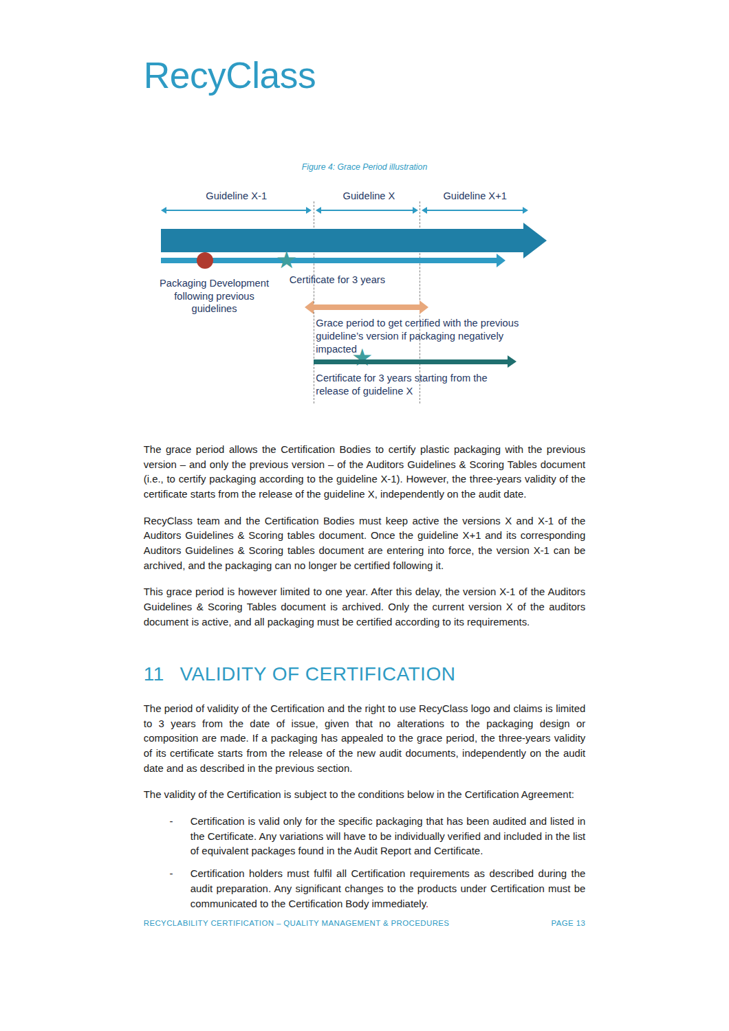RecyClass
Figure 4: Grace Period illustration
Guideline X-1
Guideline X
Guideline X+1
★
★
Packaging Development following previous guidelines
Certificate for 3 years
Grace period to get certified with the previous guideline’s version if packaging negatively impacted
Certificate for 3 years starting from the release of guideline X
The grace period allows the Certification Bodies to certify plastic packaging with the previous version – and only the previous version – of the Auditors Guidelines & Scoring Tables document (i.e., to certify packaging according to the guideline X-1). However, the three-years validity of the certificate starts from the release of the guideline X, independently on the audit date.
RecyClass team and the Certification Bodies must keep active the versions X and X-1 of the Auditors Guidelines & Scoring tables document. Once the guideline X+1 and its corresponding Auditors Guidelines & Scoring tables document are entering into force, the version X-1 can be archived, and the packaging can no longer be certified following it.
This grace period is however limited to one year. After this delay, the version X-1 of the Auditors Guidelines & Scoring Tables document is archived. Only the current version X of the auditors document is active, and all packaging must be certified according to its requirements.
11 VALIDITY OF CERTIFICATION
The period of validity of the Certification and the right to use RecyClass logo and claims is limited to 3 years from the date of issue, given that no alterations to the packaging design or composition are made. If a packaging has appealed to the grace period, the three-years validity of its certificate starts from the release of the new audit documents, independently on the audit date and as described in the previous section.
The validity of the Certification is subject to the conditions below in the Certification Agreement:
Certification is valid only for the specific packaging that has been audited and listed in the Certificate. Any variations will have to be individually verified and included in the list of equivalent packages found in the Audit Report and Certificate.
Certification holders must fulfil all Certification requirements as described during the audit preparation. Any significant changes to the products under Certification must be communicated to the Certification Body immediately.
Recyclability Certification – Quality Management & Procedures Page 13